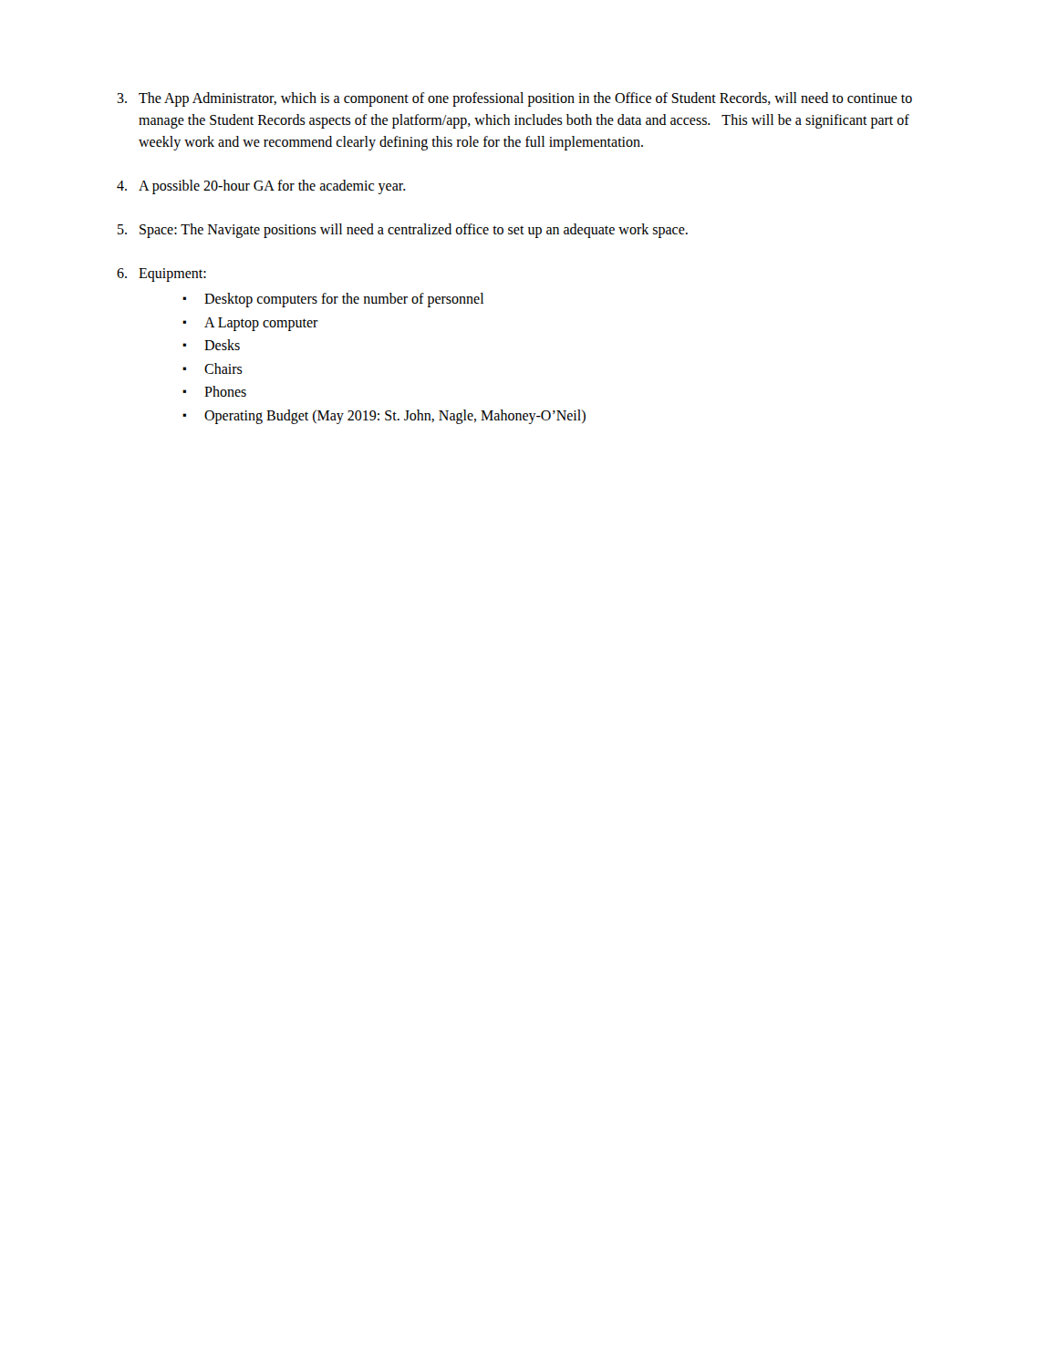The App Administrator, which is a component of one professional position in the Office of Student Records, will need to continue to manage the Student Records aspects of the platform/app, which includes both the data and access. This will be a significant part of weekly work and we recommend clearly defining this role for the full implementation.
A possible 20-hour GA for the academic year.
Space: The Navigate positions will need a centralized office to set up an adequate work space.
Equipment:
Desktop computers for the number of personnel
A Laptop computer
Desks
Chairs
Phones
Operating Budget (May 2019: St. John, Nagle, Mahoney-O’Neil)